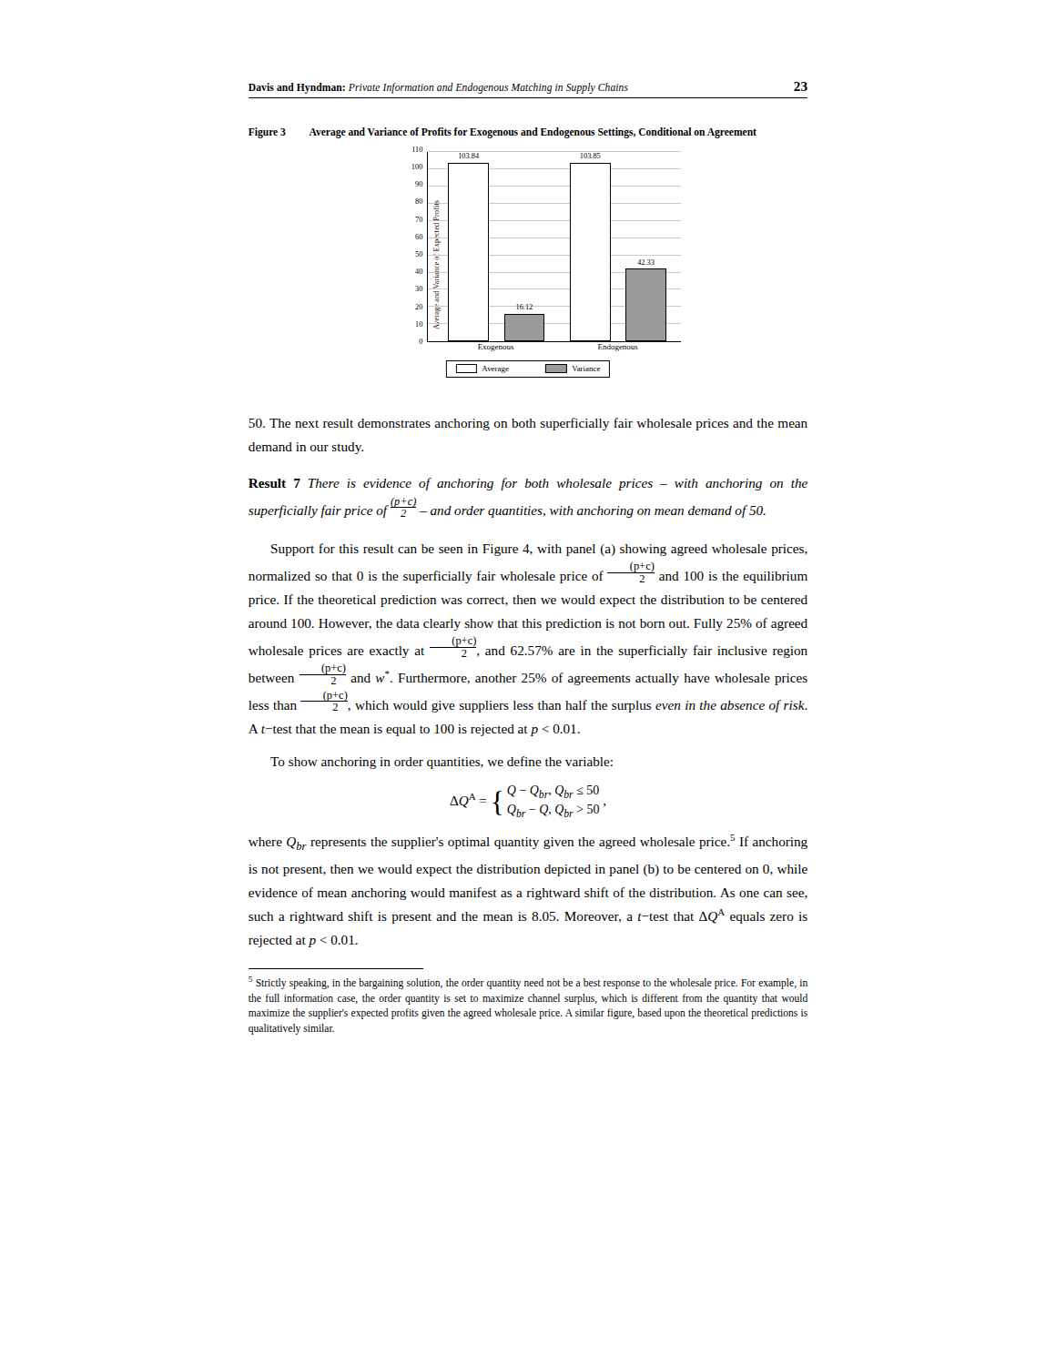Davis and Hyndman: Private Information and Endogenous Matching in Supply Chains
23
Figure 3
Average and Variance of Profits for Exogenous and Endogenous Settings, Conditional on Agreement
Average and Variance of Expected Profits
0
10
20
30
40
50
60
70
80
90
100
110
103.84
16.12
103.85
42.33
Exogenous
Endogenous
Average
Variance
50. The next result demonstrates anchoring on both superficially fair wholesale prices and the mean demand in our study.
Result 7 There is evidence of anchoring for both wholesale prices – with anchoring on the superficially fair price of (p+c) 2 – and order quantities, with anchoring on mean demand of 50.
Support for this result can be seen in Figure 4, with panel (a) showing agreed wholesale prices, normalized so that 0 is the superficially fair wholesale price of (p+c) 2 and 100 is the equilibrium price. If the theoretical prediction was correct, then we would expect the distribution to be centered around 100. However, the data clearly show that this prediction is not born out. Fully 25% of agreed wholesale prices are exactly at (p+c) 2, and 62.57% are in the superficially fair inclusive region between (p+c) 2 and w*. Furthermore, another 25% of agreements actually have wholesale prices less than (p+c) 2, which would give suppliers less than half the surplus even in the absence of risk. A t−test that the mean is equal to 100 is rejected at p < 0.01.
To show anchoring in order quantities, we define the variable:
ΔQA = { Q − Qbr, Qbr ≤ 50
Qbr − Q, Qbr > 50 ,
where Qbr represents the supplier's optimal quantity given the agreed wholesale price.5 If anchoring is not present, then we would expect the distribution depicted in panel (b) to be centered on 0, while evidence of mean anchoring would manifest as a rightward shift of the distribution. As one can see, such a rightward shift is present and the mean is 8.05. Moreover, a t−test that ΔQA equals zero is rejected at p < 0.01.
5 Strictly speaking, in the bargaining solution, the order quantity need not be a best response to the wholesale price. For example, in the full information case, the order quantity is set to maximize channel surplus, which is different from the quantity that would maximize the supplier's expected profits given the agreed wholesale price. A similar figure, based upon the theoretical predictions is qualitatively similar.